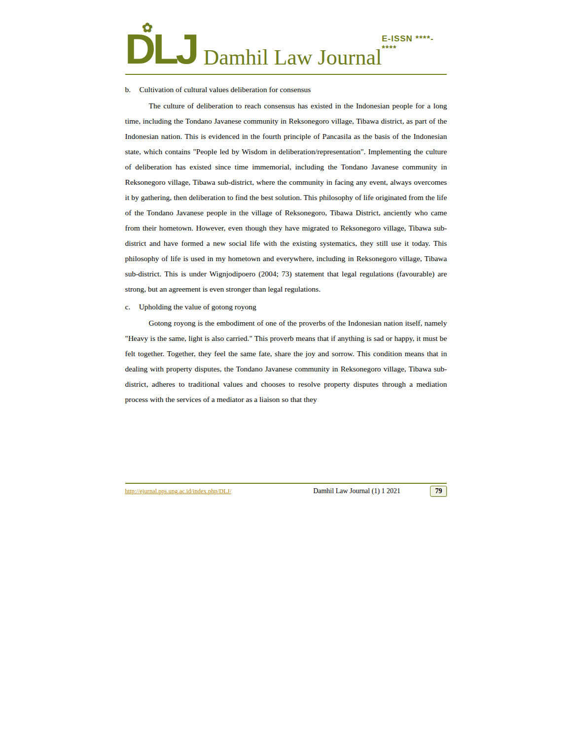✿DLJ
Damhil Law Journal
E-ISSN ****-****
b.
Cultivation of cultural values deliberation for consensus
The culture of deliberation to reach consensus has existed in the Indonesian people for a long time, including the Tondano Javanese community in Reksonegoro village, Tibawa district, as part of the Indonesian nation. This is evidenced in the fourth principle of Pancasila as the basis of the Indonesian state, which contains "People led by Wisdom in deliberation/representation". Implementing the culture of deliberation has existed since time immemorial, including the Tondano Javanese community in Reksonegoro village, Tibawa sub-district, where the community in facing any event, always overcomes it by gathering, then deliberation to find the best solution. This philosophy of life originated from the life of the Tondano Javanese people in the village of Reksonegoro, Tibawa District, anciently who came from their hometown. However, even though they have migrated to Reksonegoro village, Tibawa sub-district and have formed a new social life with the existing systematics, they still use it today. This philosophy of life is used in my hometown and everywhere, including in Reksonegoro village, Tibawa sub-district. This is under Wignjodipoero (2004; 73) statement that legal regulations (favourable) are strong, but an agreement is even stronger than legal regulations.
c.
Upholding the value of gotong royong
Gotong royong is the embodiment of one of the proverbs of the Indonesian nation itself, namely "Heavy is the same, light is also carried." This proverb means that if anything is sad or happy, it must be felt together. Together, they feel the same fate, share the joy and sorrow. This condition means that in dealing with property disputes, the Tondano Javanese community in Reksonegoro village, Tibawa sub-district, adheres to traditional values and chooses to resolve property disputes through a mediation process with the services of a mediator as a liaison so that they
http://ejurnal.pps.ung.ac.id/index.php/DLJ/
Damhil Law Journal (1) 1 2021
79